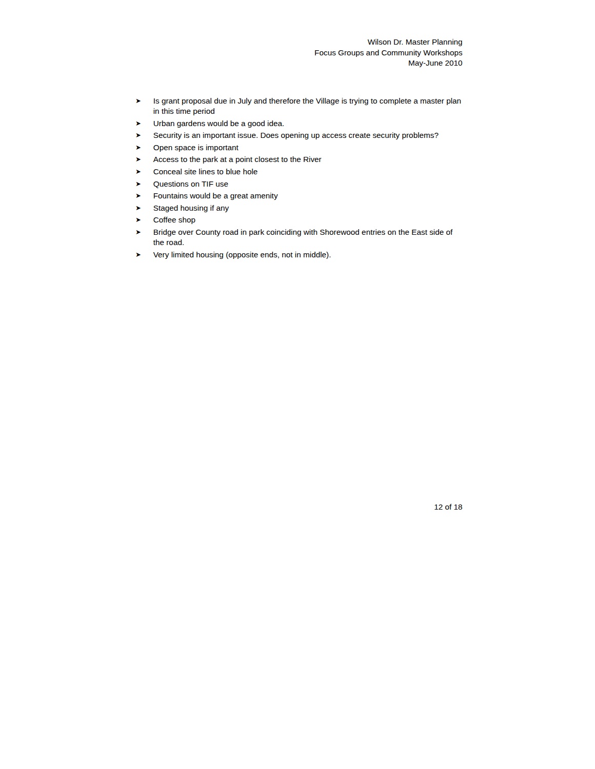Wilson Dr. Master Planning
Focus Groups and Community Workshops
May-June 2010
Is grant proposal due in July and therefore the Village is trying to complete a master plan in this time period
Urban gardens would be a good idea.
Security is an important issue. Does opening up access create security problems?
Open space is important
Access to the park at a point closest to the River
Conceal site lines to blue hole
Questions on TIF use
Fountains would be a great amenity
Staged housing if any
Coffee shop
Bridge over County road in park coinciding with Shorewood entries on the East side of the road.
Very limited housing (opposite ends, not in middle).
12 of 18